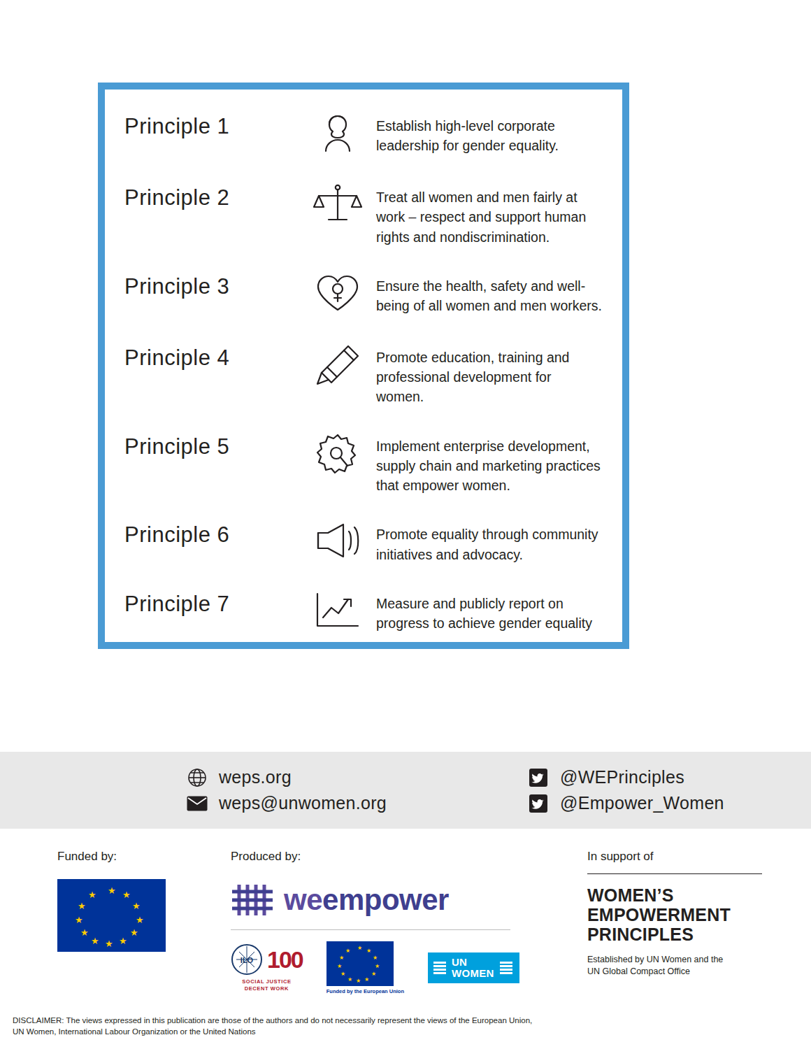Principle 1
Establish high-level corporate leadership for gender equality.
Principle 2
Treat all women and men fairly at work – respect and support human rights and nondiscrimination.
Principle 3
Ensure the health, safety and well-being of all women and men workers.
Principle 4
Promote education, training and professional development for women.
Principle 5
Implement enterprise development, supply chain and marketing practices that empower women.
Principle 6
Promote equality through community initiatives and advocacy.
Principle 7
Measure and publicly report on progress to achieve gender equality
weps.org
weps@unwomen.org
@WEPrinciples
@Empower_Women
Funded by:
★ ★ ★ ★ ★ ★ ★ ★ ★ ★ ★ ★
Produced by:
we empower
ILO
100
SOCIAL JUSTICE
DECENT WORK
★ ★ ★ ★ ★ ★ ★ ★ ★ ★ ★ ★
Funded by the European Union
UN
WOMEN
In support of
WOMEN’S
EMPOWERMENT
PRINCIPLES
Established by UN Women and the
UN Global Compact Office
DISCLAIMER: The views expressed in this publication are those of the authors and do not necessarily represent the views of the European Union, UN Women, International Labour Organization or the United Nations